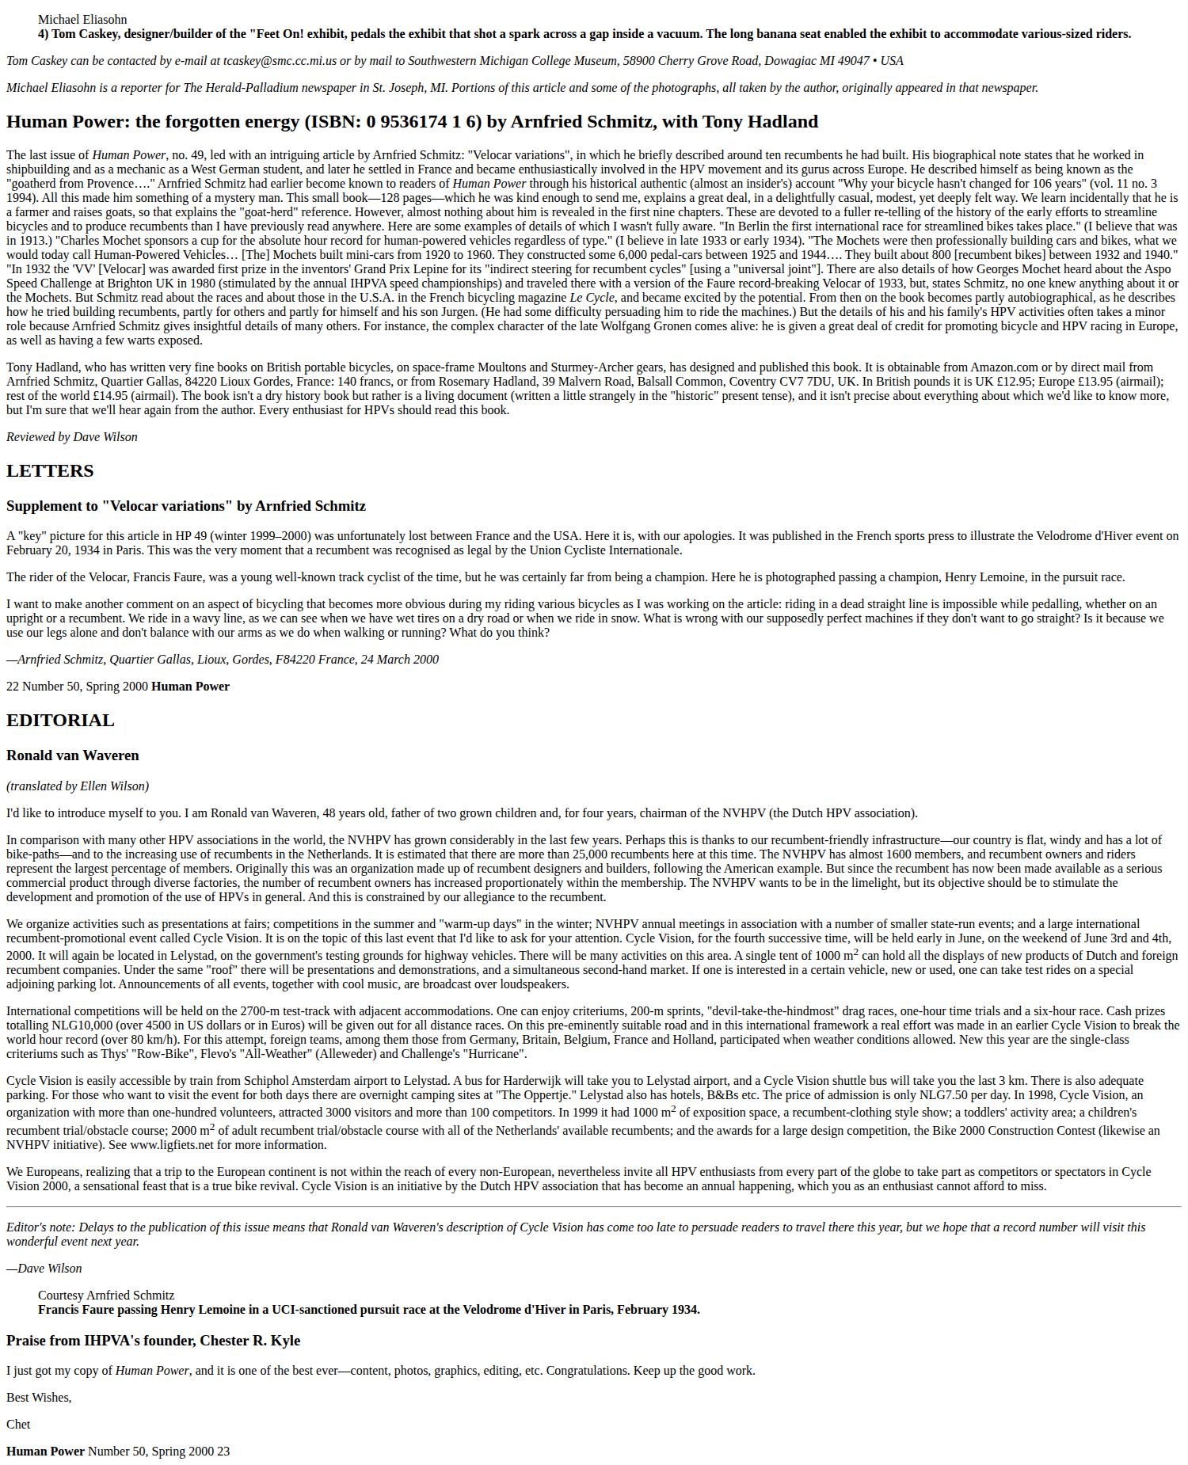Michael Eliasohn
4) Tom Caskey, designer/builder of the "Feet On! exhibit, pedals the exhibit that shot a spark across a gap inside a vacuum. The long banana seat enabled the exhibit to accommodate various-sized riders.
Tom Caskey can be contacted by e-mail at tcaskey@smc.cc.mi.us or by mail to Southwestern Michigan College Museum, 58900 Cherry Grove Road, Dowagiac MI 49047 • USA
Michael Eliasohn is a reporter for The Herald-Palladium newspaper in St. Joseph, MI. Portions of this article and some of the photographs, all taken by the author, originally appeared in that newspaper.
Human Power: the forgotten energy (ISBN: 0 9536174 1 6) by Arnfried Schmitz, with Tony Hadland
The last issue of Human Power, no. 49, led with an intriguing article by Arnfried Schmitz: "Velocar variations", in which he briefly described around ten recumbents he had built. His biographical note states that he worked in shipbuilding and as a mechanic as a West German student, and later he settled in France and became enthusiastically involved in the HPV movement and its gurus across Europe. He described himself as being known as the "goatherd from Provence…." Arnfried Schmitz had earlier become known to readers of Human Power through his historical authentic (almost an insider's) account "Why your bicycle hasn't changed for 106 years" (vol. 11 no. 3 1994). All this made him something of a mystery man. This small book—128 pages—which he was kind enough to send me, explains a great deal, in a delightfully casual, modest, yet deeply felt way. We learn incidentally that he is a farmer and raises goats, so that explains the "goat-herd" reference. However, almost nothing about him is revealed in the first nine chapters. These are devoted to a fuller re-telling of the history of the early efforts to streamline bicycles and to produce recumbents than I have previously read anywhere. Here are some examples of details of which I wasn't fully aware. "In Berlin the first international race for streamlined bikes takes place." (I believe that was in 1913.) "Charles Mochet sponsors a cup for the absolute hour record for human-powered vehicles regardless of type." (I believe in late 1933 or early 1934). "The Mochets were then professionally building cars and bikes, what we would today call Human-Powered Vehicles… [The] Mochets built mini-cars from 1920 to 1960. They constructed some 6,000 pedal-cars between 1925 and 1944…. They built about 800 [recumbent bikes] between 1932 and 1940." "In 1932 the 'VV' [Velocar] was awarded first prize in the inventors' Grand Prix Lepine for its "indirect steering for recumbent cycles" [using a "universal joint"]. There are also details of how Georges Mochet heard about the Aspo Speed Challenge at Brighton UK in 1980 (stimulated by the annual IHPVA speed championships) and traveled there with a version of the Faure record-breaking Velocar of 1933, but, states Schmitz, no one knew anything about it or the Mochets. But Schmitz read about the races and about those in the U.S.A. in the French bicycling magazine Le Cycle, and became excited by the potential. From then on the book becomes partly autobiographical, as he describes how he tried building recumbents, partly for others and partly for himself and his son Jurgen. (He had some difficulty persuading him to ride the machines.) But the details of his and his family's HPV activities often takes a minor role because Arnfried Schmitz gives insightful details of many others. For instance, the complex character of the late Wolfgang Gronen comes alive: he is given a great deal of credit for promoting bicycle and HPV racing in Europe, as well as having a few warts exposed.
Tony Hadland, who has written very fine books on British portable bicycles, on space-frame Moultons and Sturmey-Archer gears, has designed and published this book. It is obtainable from Amazon.com or by direct mail from Arnfried Schmitz, Quartier Gallas, 84220 Lioux Gordes, France: 140 francs, or from Rosemary Hadland, 39 Malvern Road, Balsall Common, Coventry CV7 7DU, UK. In British pounds it is UK £12.95; Europe £13.95 (airmail); rest of the world £14.95 (airmail). The book isn't a dry history book but rather is a living document (written a little strangely in the "historic" present tense), and it isn't precise about everything about which we'd like to know more, but I'm sure that we'll hear again from the author. Every enthusiast for HPVs should read this book.
Reviewed by Dave Wilson
LETTERS
Supplement to "Velocar variations" by Arnfried Schmitz
A "key" picture for this article in HP 49 (winter 1999–2000) was unfortunately lost between France and the USA. Here it is, with our apologies. It was published in the French sports press to illustrate the Velodrome d'Hiver event on February 20, 1934 in Paris. This was the very moment that a recumbent was recognised as legal by the Union Cycliste Internationale.
The rider of the Velocar, Francis Faure, was a young well-known track cyclist of the time, but he was certainly far from being a champion. Here he is photographed passing a champion, Henry Lemoine, in the pursuit race.
I want to make another comment on an aspect of bicycling that becomes more obvious during my riding various bicycles as I was working on the article: riding in a dead straight line is impossible while pedalling, whether on an upright or a recumbent. We ride in a wavy line, as we can see when we have wet tires on a dry road or when we ride in snow. What is wrong with our supposedly perfect machines if they don't want to go straight? Is it because we use our legs alone and don't balance with our arms as we do when walking or running? What do you think?
—Arnfried Schmitz, Quartier Gallas, Lioux, Gordes, F84220 France, 24 March 2000
22 Number 50, Spring 2000 Human Power
EDITORIAL
Ronald van Waveren
(translated by Ellen Wilson)
I'd like to introduce myself to you. I am Ronald van Waveren, 48 years old, father of two grown children and, for four years, chairman of the NVHPV (the Dutch HPV association).
In comparison with many other HPV associations in the world, the NVHPV has grown considerably in the last few years. Perhaps this is thanks to our recumbent-friendly infrastructure—our country is flat, windy and has a lot of bike-paths—and to the increasing use of recumbents in the Netherlands. It is estimated that there are more than 25,000 recumbents here at this time. The NVHPV has almost 1600 members, and recumbent owners and riders represent the largest percentage of members. Originally this was an organization made up of recumbent designers and builders, following the American example. But since the recumbent has now been made available as a serious commercial product through diverse factories, the number of recumbent owners has increased proportionately within the membership. The NVHPV wants to be in the limelight, but its objective should be to stimulate the development and promotion of the use of HPVs in general. And this is constrained by our allegiance to the recumbent.
We organize activities such as presentations at fairs; competitions in the summer and "warm-up days" in the winter; NVHPV annual meetings in association with a number of smaller state-run events; and a large international recumbent-promotional event called Cycle Vision. It is on the topic of this last event that I'd like to ask for your attention. Cycle Vision, for the fourth successive time, will be held early in June, on the weekend of June 3rd and 4th, 2000. It will again be located in Lelystad, on the government's testing grounds for highway vehicles. There will be many activities on this area. A single tent of 1000 m2 can hold all the displays of new products of Dutch and foreign recumbent companies. Under the same "roof" there will be presentations and demonstrations, and a simultaneous second-hand market. If one is interested in a certain vehicle, new or used, one can take test rides on a special adjoining parking lot. Announcements of all events, together with cool music, are broadcast over loudspeakers.
International competitions will be held on the 2700-m test-track with adjacent accommodations. One can enjoy criteriums, 200-m sprints, "devil-take-the-hindmost" drag races, one-hour time trials and a six-hour race. Cash prizes totalling NLG10,000 (over 4500 in US dollars or in Euros) will be given out for all distance races. On this pre-eminently suitable road and in this international framework a real effort was made in an earlier Cycle Vision to break the world hour record (over 80 km/h). For this attempt, foreign teams, among them those from Germany, Britain, Belgium, France and Holland, participated when weather conditions allowed. New this year are the single-class criteriums such as Thys' "Row-Bike", Flevo's "All-Weather" (Alleweder) and Challenge's "Hurricane".
Cycle Vision is easily accessible by train from Schiphol Amsterdam airport to Lelystad. A bus for Harderwijk will take you to Lelystad airport, and a Cycle Vision shuttle bus will take you the last 3 km. There is also adequate parking. For those who want to visit the event for both days there are overnight camping sites at "The Oppertje." Lelystad also has hotels, B&Bs etc. The price of admission is only NLG7.50 per day. In 1998, Cycle Vision, an organization with more than one-hundred volunteers, attracted 3000 visitors and more than 100 competitors. In 1999 it had 1000 m2 of exposition space, a recumbent-clothing style show; a toddlers' activity area; a children's recumbent trial/obstacle course; 2000 m2 of adult recumbent trial/obstacle course with all of the Netherlands' available recumbents; and the awards for a large design competition, the Bike 2000 Construction Contest (likewise an NVHPV initiative). See www.ligfiets.net for more information.
We Europeans, realizing that a trip to the European continent is not within the reach of every non-European, nevertheless invite all HPV enthusiasts from every part of the globe to take part as competitors or spectators in Cycle Vision 2000, a sensational feast that is a true bike revival. Cycle Vision is an initiative by the Dutch HPV association that has become an annual happening, which you as an enthusiast cannot afford to miss.
Editor's note: Delays to the publication of this issue means that Ronald van Waveren's description of Cycle Vision has come too late to persuade readers to travel there this year, but we hope that a record number will visit this wonderful event next year.
—Dave Wilson
Courtesy Arnfried Schmitz
Francis Faure passing Henry Lemoine in a UCI-sanctioned pursuit race at the Velodrome d'Hiver in Paris, February 1934.
Praise from IHPVA's founder, Chester R. Kyle
I just got my copy of Human Power, and it is one of the best ever—content, photos, graphics, editing, etc. Congratulations. Keep up the good work.
Best Wishes,
Chet
Human Power Number 50, Spring 2000 23